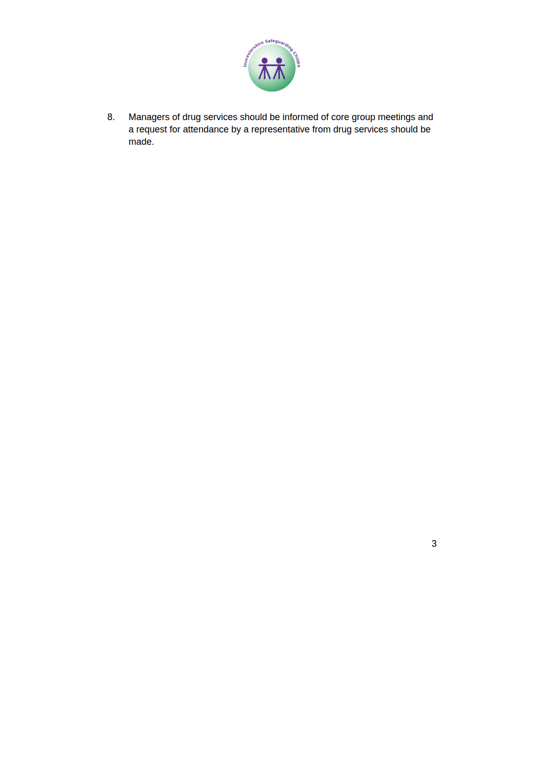South Gloucestershire Safeguarding Children Board
8. Managers of drug services should be informed of core group meetings and a request for attendance by a representative from drug services should be made.
3